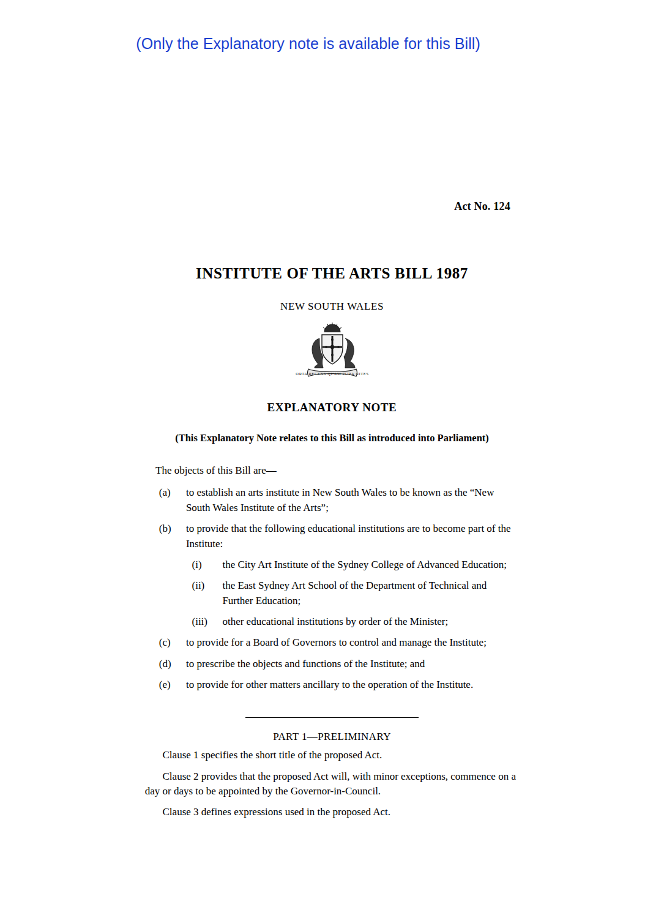(Only the Explanatory note is available for this Bill)
Act No. 124
INSTITUTE OF THE ARTS BILL 1987
NEW SOUTH WALES
ORTA RECENS QUAM PURA NITES
EXPLANATORY NOTE
(This Explanatory Note relates to this Bill as introduced into Parliament)
The objects of this Bill are—
(a) to establish an arts institute in New South Wales to be known as the “New South Wales Institute of the Arts”;
(b) to provide that the following educational institutions are to become part of the Institute:
(i) the City Art Institute of the Sydney College of Advanced Education;
(ii) the East Sydney Art School of the Department of Technical and Further Education;
(iii) other educational institutions by order of the Minister;
(c) to provide for a Board of Governors to control and manage the Institute;
(d) to prescribe the objects and functions of the Institute; and
(e) to provide for other matters ancillary to the operation of the Institute.
PART 1—PRELIMINARY
Clause 1 specifies the short title of the proposed Act.
Clause 2 provides that the proposed Act will, with minor exceptions, commence on a day or days to be appointed by the Governor-in-Council.
Clause 3 defines expressions used in the proposed Act.